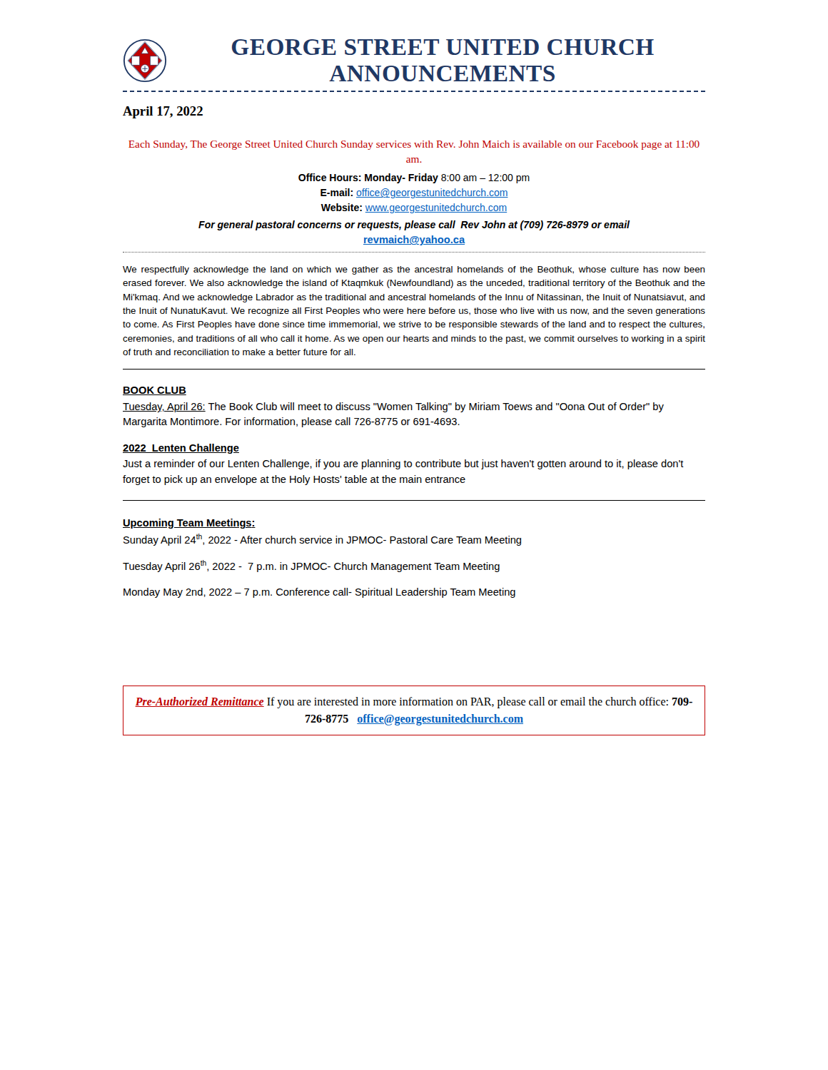GEORGE STREET UNITED CHURCH
ANNOUNCEMENTS
April 17, 2022
Each Sunday, The George Street United Church Sunday services with Rev. John Maich is available on our Facebook page at 11:00 am.
Office Hours: Monday- Friday 8:00 am – 12:00 pm
E-mail: office@georgestunitedchurch.com
Website: www.georgestunitedchurch.com
For general pastoral concerns or requests, please call Rev John at (709) 726-8979 or email
revmaich@yahoo.ca
We respectfully acknowledge the land on which we gather as the ancestral homelands of the Beothuk, whose culture has now been erased forever. We also acknowledge the island of Ktaqmkuk (Newfoundland) as the unceded, traditional territory of the Beothuk and the Mi'kmaq. And we acknowledge Labrador as the traditional and ancestral homelands of the Innu of Nitassinan, the Inuit of Nunatsiavut, and the Inuit of NunatuKavut. We recognize all First Peoples who were here before us, those who live with us now, and the seven generations to come. As First Peoples have done since time immemorial, we strive to be responsible stewards of the land and to respect the cultures, ceremonies, and traditions of all who call it home. As we open our hearts and minds to the past, we commit ourselves to working in a spirit of truth and reconciliation to make a better future for all.
BOOK CLUB
Tuesday, April 26: The Book Club will meet to discuss "Women Talking" by Miriam Toews and "Oona Out of Order" by Margarita Montimore. For information, please call 726-8775 or 691-4693.
2022 Lenten Challenge
Just a reminder of our Lenten Challenge, if you are planning to contribute but just haven't gotten around to it, please don't forget to pick up an envelope at the Holy Hosts' table at the main entrance
Upcoming Team Meetings:
Sunday April 24th, 2022 - After church service in JPMOC- Pastoral Care Team Meeting
Tuesday April 26th, 2022 - 7 p.m. in JPMOC- Church Management Team Meeting
Monday May 2nd, 2022 – 7 p.m. Conference call- Spiritual Leadership Team Meeting
Pre-Authorized Remittance If you are interested in more information on PAR, please call or email the church office: 709-726-8775 office@georgestunitedchurch.com